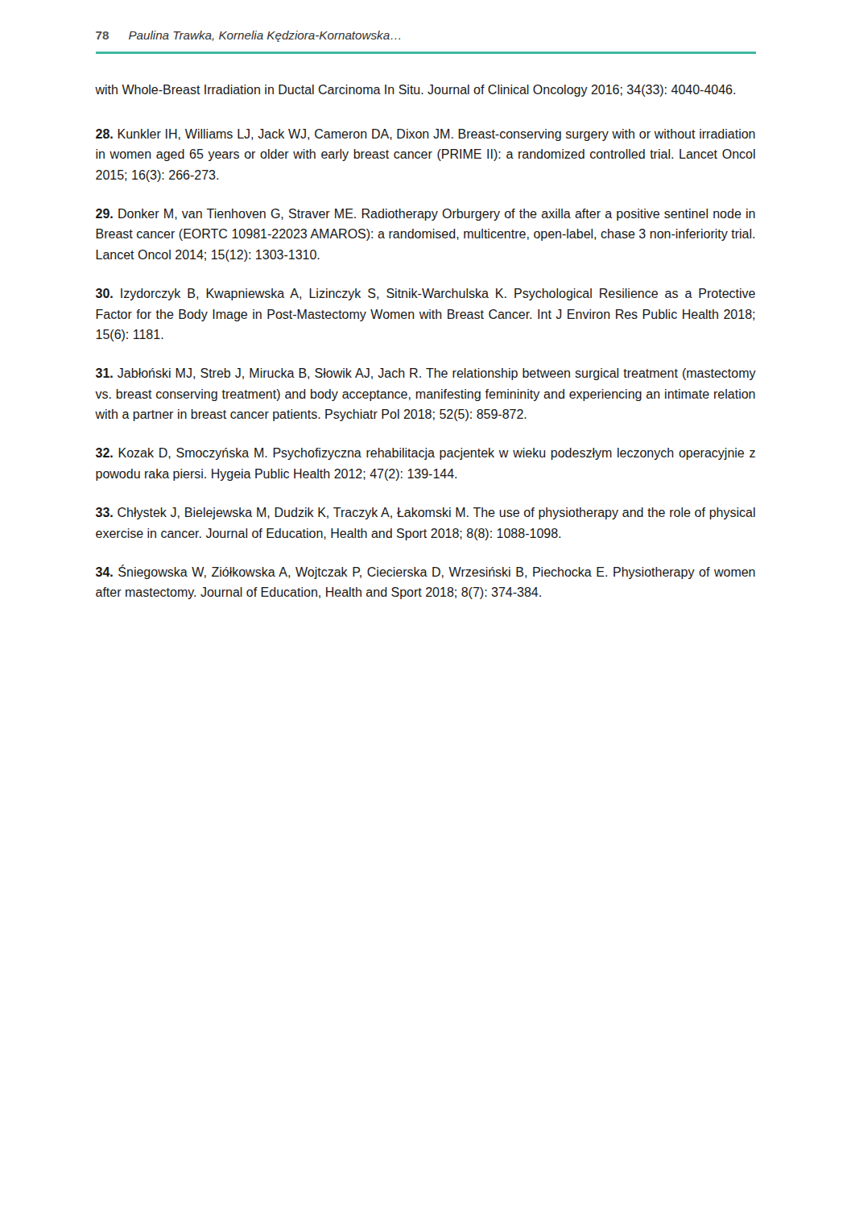78 Paulina Trawka, Kornelia Kędziora-Kornatowska…
with Whole-Breast Irradiation in Ductal Carcinoma In Situ. Journal of Clinical Oncology 2016; 34(33): 4040-4046.
28. Kunkler IH, Williams LJ, Jack WJ, Cameron DA, Dixon JM. Breast-conserving surgery with or without irradiation in women aged 65 years or older with early breast cancer (PRIME II): a randomized controlled trial. Lancet Oncol 2015; 16(3): 266-273.
29. Donker M, van Tienhoven G, Straver ME. Radiotherapy Orburgery of the axilla after a positive sentinel node in Breast cancer (EORTC 10981-22023 AMAROS): a randomised, multicentre, open-label, chase 3 non-inferiority trial. Lancet Oncol 2014; 15(12): 1303-1310.
30. Izydorczyk B, Kwapniewska A, Lizinczyk S, Sitnik-Warchulska K. Psychological Resilience as a Protective Factor for the Body Image in Post-Mastectomy Women with Breast Cancer. Int J Environ Res Public Health 2018; 15(6): 1181.
31. Jabłoński MJ, Streb J, Mirucka B, Słowik AJ, Jach R. The relationship between surgical treatment (mastectomy vs. breast conserving treatment) and body acceptance, manifesting femininity and experiencing an intimate relation with a partner in breast cancer patients. Psychiatr Pol 2018; 52(5): 859-872.
32. Kozak D, Smoczyńska M. Psychofizyczna rehabilitacja pacjentek w wieku podeszłym leczonych operacyjnie z powodu raka piersi. Hygeia Public Health 2012; 47(2): 139-144.
33. Chłystek J, Bielejewska M, Dudzik K, Traczyk A, Łakomski M. The use of physiotherapy and the role of physical exercise in cancer. Journal of Education, Health and Sport 2018; 8(8): 1088-1098.
34. Śniegowska W, Ziółkowska A, Wojtczak P, Ciecierska D, Wrzesiński B, Piechocka E. Physiotherapy of women after mastectomy. Journal of Education, Health and Sport 2018; 8(7): 374-384.